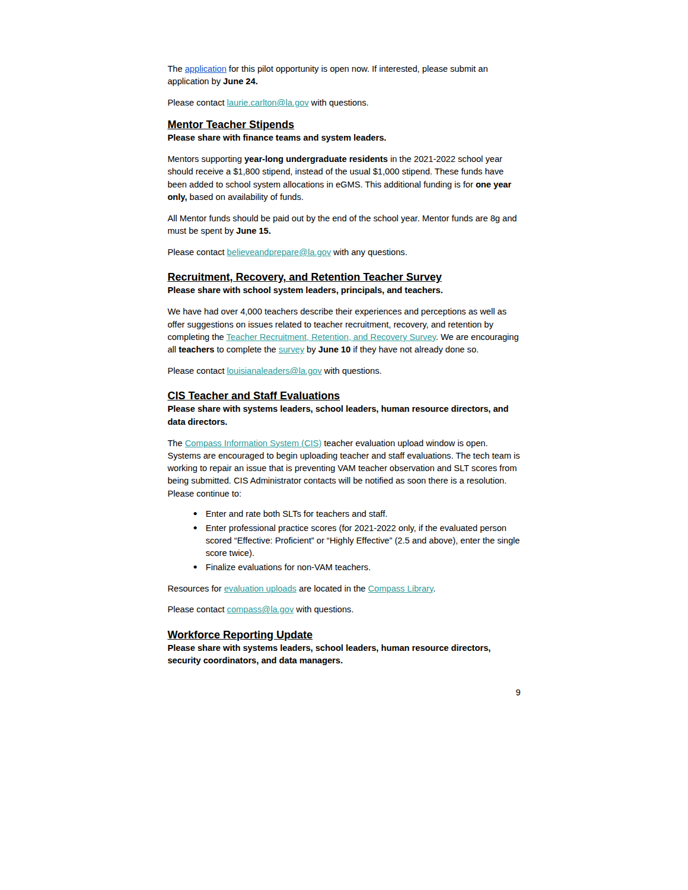The application for this pilot opportunity is open now. If interested, please submit an application by June 24.
Please contact laurie.carlton@la.gov with questions.
Mentor Teacher Stipends
Please share with finance teams and system leaders.
Mentors supporting year-long undergraduate residents in the 2021-2022 school year should receive a $1,800 stipend, instead of the usual $1,000 stipend. These funds have been added to school system allocations in eGMS. This additional funding is for one year only, based on availability of funds.
All Mentor funds should be paid out by the end of the school year. Mentor funds are 8g and must be spent by June 15.
Please contact believeandprepare@la.gov with any questions.
Recruitment, Recovery, and Retention Teacher Survey
Please share with school system leaders, principals, and teachers.
We have had over 4,000 teachers describe their experiences and perceptions as well as offer suggestions on issues related to teacher recruitment, recovery, and retention by completing the Teacher Recruitment, Retention, and Recovery Survey. We are encouraging all teachers to complete the survey by June 10 if they have not already done so.
Please contact louisianaleaders@la.gov with questions.
CIS Teacher and Staff Evaluations
Please share with systems leaders, school leaders, human resource directors, and data directors.
The Compass Information System (CIS) teacher evaluation upload window is open. Systems are encouraged to begin uploading teacher and staff evaluations. The tech team is working to repair an issue that is preventing VAM teacher observation and SLT scores from being submitted. CIS Administrator contacts will be notified as soon there is a resolution. Please continue to:
Enter and rate both SLTs for teachers and staff.
Enter professional practice scores (for 2021-2022 only, if the evaluated person scored “Effective: Proficient” or “Highly Effective” (2.5 and above), enter the single score twice).
Finalize evaluations for non-VAM teachers.
Resources for evaluation uploads are located in the Compass Library.
Please contact compass@la.gov with questions.
Workforce Reporting Update
Please share with systems leaders, school leaders, human resource directors, security coordinators, and data managers.
9